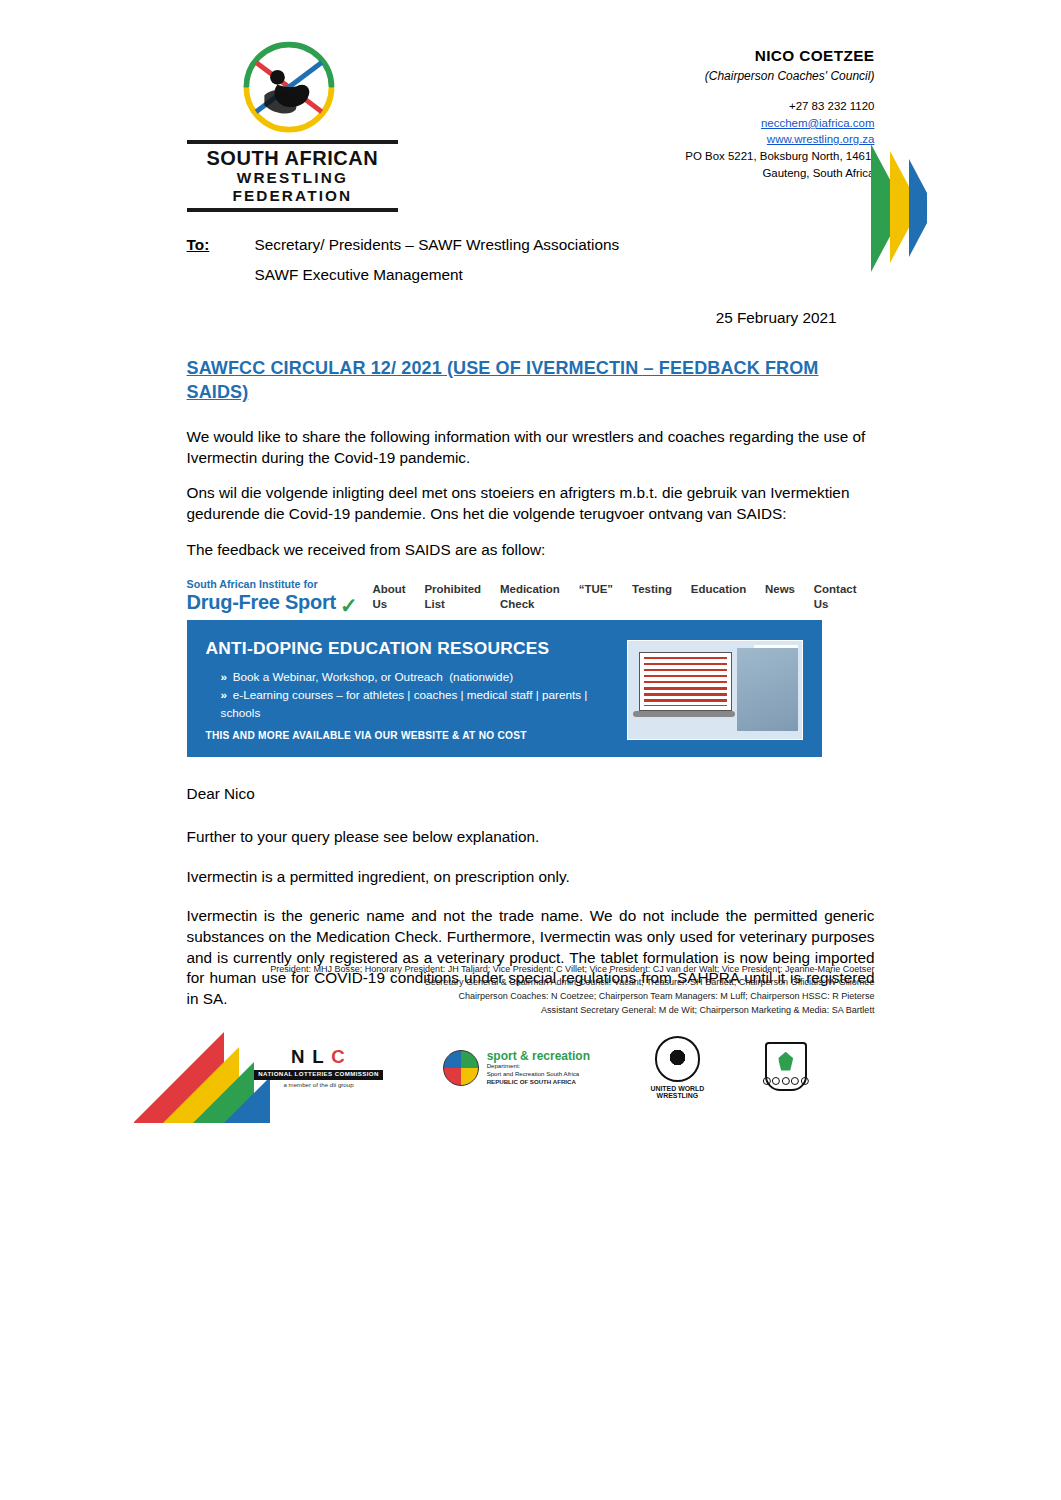SOUTH AFRICAN
WRESTLING FEDERATION
NICO COETZEE
(Chairperson Coaches' Council)
+27 83 232 1120
necchem@iafrica.com
www.wrestling.org.za
PO Box 5221, Boksburg North, 1461,
Gauteng, South Africa
To: Secretary/ Presidents – SAWF Wrestling Associations
SAWF Executive Management
25 February 2021
SAWFCC CIRCULAR 12/ 2021 (USE OF IVERMECTIN – FEEDBACK FROM SAIDS)
We would like to share the following information with our wrestlers and coaches regarding the use of Ivermectin during the Covid-19 pandemic.
Ons wil die volgende inligting deel met ons stoeiers en afrigters m.b.t. die gebruik van Ivermektien gedurende die Covid-19 pandemie. Ons het die volgende terugvoer ontvang van SAIDS:
The feedback we received from SAIDS are as follow:
South African Institute for Drug-Free Sport✓
About Us Prohibited List Medication Check “TUE” Testing Education News Contact Us
ANTI-DOPING EDUCATION RESOURCES
Book a Webinar, Workshop, or Outreach (nationwide)
e-Learning courses – for athletes | coaches | medical staff | parents | schools
THIS AND MORE AVAILABLE VIA OUR WEBSITE & AT NO COST
PLAY FAIR
Dear Nico
Further to your query please see below explanation.
Ivermectin is a permitted ingredient, on prescription only.
Ivermectin is the generic name and not the trade name. We do not include the permitted generic substances on the Medication Check. Furthermore, Ivermectin was only used for veterinary purposes and is currently only registered as a veterinary product. The tablet formulation is now being imported for human use for COVID-19 conditions under special regulations from SAHPRA until it is registered in SA.
President: MHJ Bosse; Honorary President: JH Taljard; Vice President: C Villet; Vice President: CJ van der Walt; Vice President: Jeanne-Marie Coetser
Secretary General & Chairman Admin Council: Vacant; Treasurer: SH Bartlett; Chairperson Officials: W Giliomee
Chairperson Coaches: N Coetzee; Chairperson Team Managers: M Luff; Chairperson HSSC: R Pieterse
Assistant Secretary General: M de Wit; Chairperson Marketing & Media: SA Bartlett
N L C
NATIONAL LOTTERIES COMMISSION
a member of the dti group
sport & recreation
Department:
Sport and Recreation South Africa
REPUBLIC OF SOUTH AFRICA
UNITED WORLD
WRESTLING